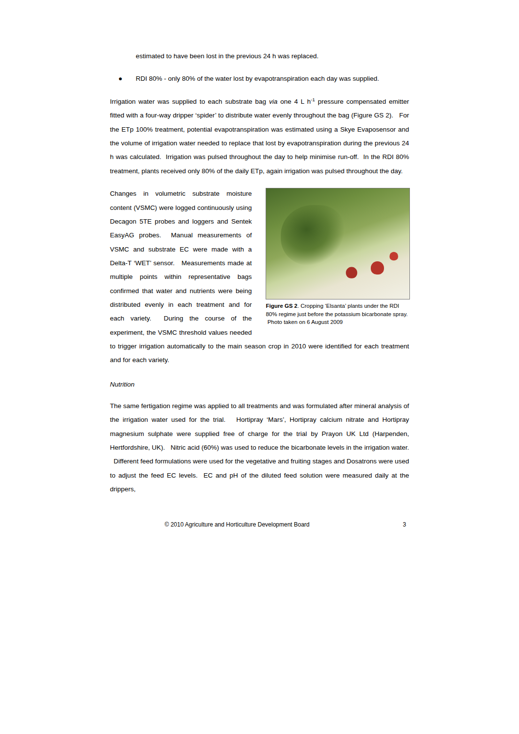estimated to have been lost in the previous 24 h was replaced.
●RDI 80% - only 80% of the water lost by evapotranspiration each day was supplied.
Irrigation water was supplied to each substrate bag via one 4 L h-1 pressure compensated emitter fitted with a four-way dripper ‘spider’ to distribute water evenly throughout the bag (Figure GS 2). For the ETp 100% treatment, potential evapotranspiration was estimated using a Skye Evaposensor and the volume of irrigation water needed to replace that lost by evapotranspiration during the previous 24 h was calculated. Irrigation was pulsed throughout the day to help minimise run-off. In the RDI 80% treatment, plants received only 80% of the daily ETp, again irrigation was pulsed throughout the day.
Figure GS 2. Cropping ‘Elsanta’ plants under the RDI 80% regime just before the potassium bicarbonate spray. Photo taken on 6 August 2009
Changes in volumetric substrate moisture content (VSMC) were logged continuously using Decagon 5TE probes and loggers and Sentek EasyAG probes. Manual measurements of VSMC and substrate EC were made with a Delta-T ‘WET’ sensor. Measurements made at multiple points within representative bags confirmed that water and nutrients were being distributed evenly in each treatment and for each variety. During the course of the experiment, the VSMC threshold values needed to trigger irrigation automatically to the main season crop in 2010 were identified for each treatment and for each variety.
Nutrition
The same fertigation regime was applied to all treatments and was formulated after mineral analysis of the irrigation water used for the trial. Hortipray ‘Mars’, Hortipray calcium nitrate and Hortipray magnesium sulphate were supplied free of charge for the trial by Prayon UK Ltd (Harpenden, Hertfordshire, UK). Nitric acid (60%) was used to reduce the bicarbonate levels in the irrigation water. Different feed formulations were used for the vegetative and fruiting stages and Dosatrons were used to adjust the feed EC levels. EC and pH of the diluted feed solution were measured daily at the drippers,
© 2010 Agriculture and Horticulture Development Board 3